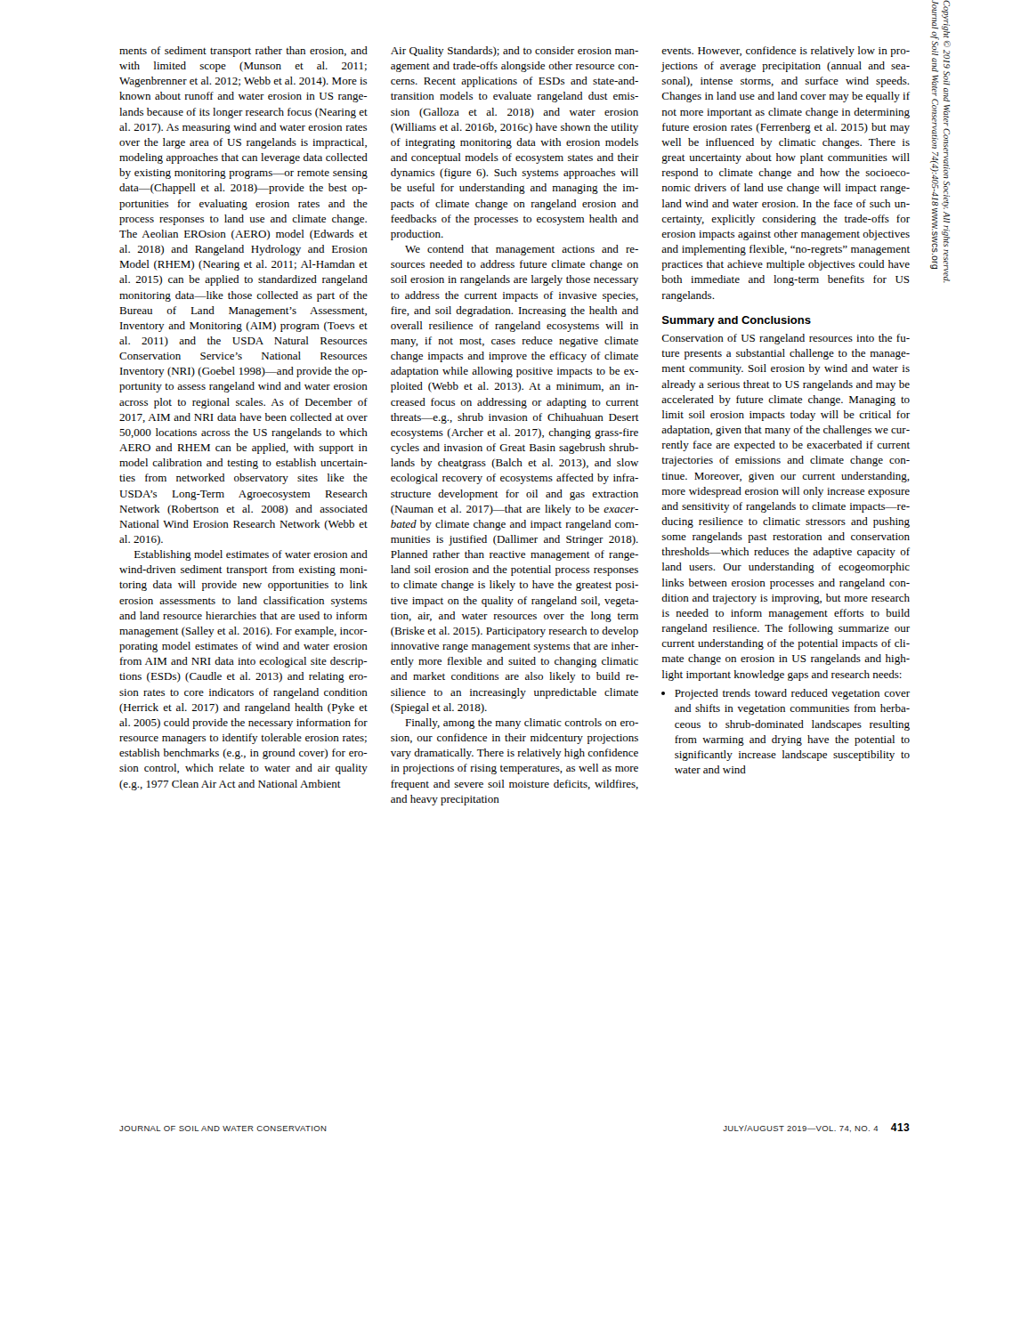ments of sediment transport rather than erosion, and with limited scope (Munson et al. 2011; Wagenbrenner et al. 2012; Webb et al. 2014). More is known about runoff and water erosion in US rangelands because of its longer research focus (Nearing et al. 2017). As measuring wind and water erosion rates over the large area of US rangelands is impractical, modeling approaches that can leverage data collected by existing monitoring programs—or remote sensing data—(Chappell et al. 2018)—provide the best opportunities for evaluating erosion rates and the process responses to land use and climate change. The Aeolian EROsion (AERO) model (Edwards et al. 2018) and Rangeland Hydrology and Erosion Model (RHEM) (Nearing et al. 2011; Al-Hamdan et al. 2015) can be applied to standardized rangeland monitoring data—like those collected as part of the Bureau of Land Management’s Assessment, Inventory and Monitoring (AIM) program (Toevs et al. 2011) and the USDA Natural Resources Conservation Service’s National Resources Inventory (NRI) (Goebel 1998)—and provide the opportunity to assess rangeland wind and water erosion across plot to regional scales. As of December of 2017, AIM and NRI data have been collected at over 50,000 locations across the US rangelands to which AERO and RHEM can be applied, with support in model calibration and testing to establish uncertainties from networked observatory sites like the USDA’s Long-Term Agroecosystem Research Network (Robertson et al. 2008) and associated National Wind Erosion Research Network (Webb et al. 2016).
Establishing model estimates of water erosion and wind-driven sediment transport from existing monitoring data will provide new opportunities to link erosion assessments to land classification systems and land resource hierarchies that are used to inform management (Salley et al. 2016). For example, incorporating model estimates of wind and water erosion from AIM and NRI data into ecological site descriptions (ESDs) (Caudle et al. 2013) and relating erosion rates to core indicators of rangeland condition (Herrick et al. 2017) and rangeland health (Pyke et al. 2005) could provide the necessary information for resource managers to identify tolerable erosion rates; establish benchmarks (e.g., in ground cover) for erosion control, which relate to water and air quality (e.g., 1977 Clean Air Act and National Ambient
Air Quality Standards); and to consider erosion management and trade-offs alongside other resource concerns. Recent applications of ESDs and state-and-transition models to evaluate rangeland dust emission (Galloza et al. 2018) and water erosion (Williams et al. 2016b, 2016c) have shown the utility of integrating monitoring data with erosion models and conceptual models of ecosystem states and their dynamics (figure 6). Such systems approaches will be useful for understanding and managing the impacts of climate change on rangeland erosion and feedbacks of the processes to ecosystem health and production.
We contend that management actions and resources needed to address future climate change on soil erosion in rangelands are largely those necessary to address the current impacts of invasive species, fire, and soil degradation. Increasing the health and overall resilience of rangeland ecosystems will in many, if not most, cases reduce negative climate change impacts and improve the efficacy of climate adaptation while allowing positive impacts to be exploited (Webb et al. 2013). At a minimum, an increased focus on addressing or adapting to current threats—e.g., shrub invasion of Chihuahuan Desert ecosystems (Archer et al. 2017), changing grass-fire cycles and invasion of Great Basin sagebrush shrublands by cheatgrass (Balch et al. 2013), and slow ecological recovery of ecosystems affected by infrastructure development for oil and gas extraction (Nauman et al. 2017)—that are likely to be exacerbated by climate change and impact rangeland communities is justified (Dallimer and Stringer 2018). Planned rather than reactive management of rangeland soil erosion and the potential process responses to climate change is likely to have the greatest positive impact on the quality of rangeland soil, vegetation, air, and water resources over the long term (Briske et al. 2015). Participatory research to develop innovative range management systems that are inherently more flexible and suited to changing climatic and market conditions are also likely to build resilience to an increasingly unpredictable climate (Spiegal et al. 2018).
Finally, among the many climatic controls on erosion, our confidence in their midcentury projections vary dramatically. There is relatively high confidence in projections of rising temperatures, as well as more frequent and severe soil moisture deficits, wildfires, and heavy precipitation
events. However, confidence is relatively low in projections of average precipitation (annual and seasonal), intense storms, and surface wind speeds. Changes in land use and land cover may be equally if not more important as climate change in determining future erosion rates (Ferrenberg et al. 2015) but may well be influenced by climatic changes. There is great uncertainty about how plant communities will respond to climate change and how the socioeconomic drivers of land use change will impact rangeland wind and water erosion. In the face of such uncertainty, explicitly considering the trade-offs for erosion impacts against other management objectives and implementing flexible, “no-regrets” management practices that achieve multiple objectives could have both immediate and long-term benefits for US rangelands.
Summary and Conclusions
Conservation of US rangeland resources into the future presents a substantial challenge to the management community. Soil erosion by wind and water is already a serious threat to US rangelands and may be accelerated by future climate change. Managing to limit soil erosion impacts today will be critical for adaptation, given that many of the challenges we currently face are expected to be exacerbated if current trajectories of emissions and climate change continue. Moreover, given our current understanding, more widespread erosion will only increase exposure and sensitivity of rangelands to climate impacts—reducing resilience to climatic stressors and pushing some rangelands past restoration and conservation thresholds—which reduces the adaptive capacity of land users. Our understanding of ecogeomorphic links between erosion processes and rangeland condition and trajectory is improving, but more research is needed to inform management efforts to build rangeland resilience. The following summarize our current understanding of the potential impacts of climate change on erosion in US rangelands and highlight important knowledge gaps and research needs:
Projected trends toward reduced vegetation cover and shifts in vegetation communities from herbaceous to shrub-dominated landscapes resulting from warming and drying have the potential to significantly increase landscape susceptibility to water and wind
Copyright © 2019 Soil and Water Conservation Society. All rights reserved.
Journal of Soil and Water Conservation 74(4):405-418 www.swcs.org
JOURNAL OF SOIL AND WATER CONSERVATION
JULY/AUGUST 2019—VOL. 74, NO. 4 413